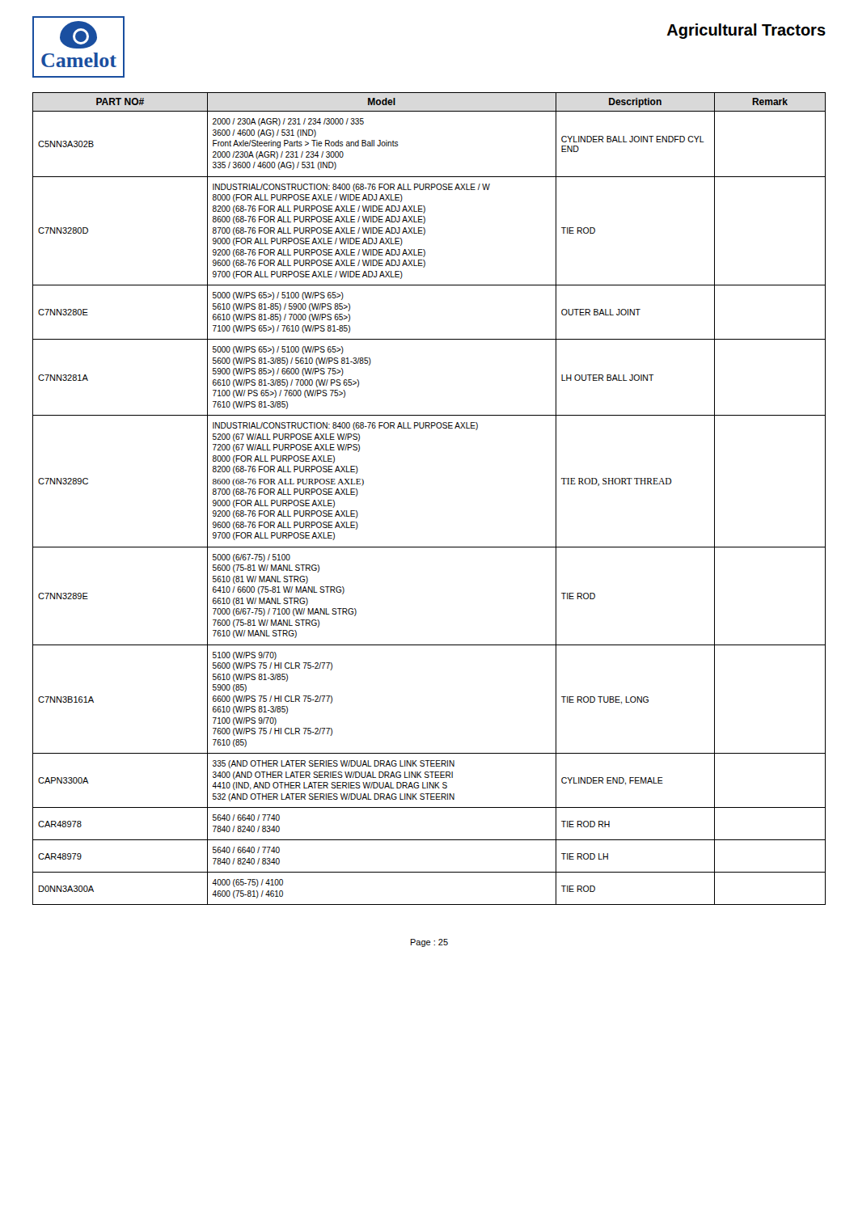Camelot
Agricultural Tractors
| PART NO# | Model | Description | Remark |
| --- | --- | --- | --- |
| C5NN3A302B | 2000 / 230A (AGR) / 231 / 234 /3000 / 335 3600 / 4600 (AG) / 531 (IND) Front Axle/Steering Parts > Tie Rods and Ball Joints 2000 /230A (AGR) / 231 / 234 / 3000 335 / 3600 / 4600 (AG) / 531 (IND) | CYLINDER BALL JOINT ENDFD CYL END | |
| C7NN3280D | INDUSTRIAL/CONSTRUCTION: 8400 (68-76 FOR ALL PURPOSE AXLE / W 8000 (FOR ALL PURPOSE AXLE / WIDE ADJ AXLE) 8200 (68-76 FOR ALL PURPOSE AXLE / WIDE ADJ AXLE) 8600 (68-76 FOR ALL PURPOSE AXLE / WIDE ADJ AXLE) 8700 (68-76 FOR ALL PURPOSE AXLE / WIDE ADJ AXLE) 9000 (FOR ALL PURPOSE AXLE / WIDE ADJ AXLE) 9200 (68-76 FOR ALL PURPOSE AXLE / WIDE ADJ AXLE) 9600 (68-76 FOR ALL PURPOSE AXLE / WIDE ADJ AXLE) 9700 (FOR ALL PURPOSE AXLE / WIDE ADJ AXLE) | TIE ROD | |
| C7NN3280E | 5000 (W/PS 65>) / 5100 (W/PS 65>) 5610 (W/PS 81-85) / 5900 (W/PS 85>) 6610 (W/PS 81-85) / 7000 (W/PS 65>) 7100 (W/PS 65>) / 7610 (W/PS 81-85) | OUTER BALL JOINT | |
| C7NN3281A | 5000 (W/PS 65>) / 5100 (W/PS 65>) 5600 (W/PS 81-3/85) / 5610 (W/PS 81-3/85) 5900 (W/PS 85>) / 6600 (W/PS 75>) 6610 (W/PS 81-3/85) / 7000 (W/ PS 65>) 7100 (W/ PS 65>) / 7600 (W/PS 75>) 7610 (W/PS 81-3/85) | LH OUTER BALL JOINT | |
| C7NN3289C | INDUSTRIAL/CONSTRUCTION: 8400 (68-76 FOR ALL PURPOSE AXLE) 5200 (67 W/ALL PURPOSE AXLE W/PS) 7200 (67 W/ALL PURPOSE AXLE W/PS) 8000 (FOR ALL PURPOSE AXLE) 8200 (68-76 FOR ALL PURPOSE AXLE) 8600 (68-76 FOR ALL PURPOSE AXLE) 8700 (68-76 FOR ALL PURPOSE AXLE) 9000 (FOR ALL PURPOSE AXLE) 9200 (68-76 FOR ALL PURPOSE AXLE) 9600 (68-76 FOR ALL PURPOSE AXLE) 9700 (FOR ALL PURPOSE AXLE) | TIE ROD, SHORT THREAD | |
| C7NN3289E | 5000 (6/67-75) / 5100 5600 (75-81 W/ MANL STRG) 5610 (81 W/ MANL STRG) 6410 / 6600 (75-81 W/ MANL STRG) 6610 (81 W/ MANL STRG) 7000 (6/67-75) / 7100 (W/ MANL STRG) 7600 (75-81 W/ MANL STRG) 7610 (W/ MANL STRG) | TIE ROD | |
| C7NN3B161A | 5100 (W/PS 9/70) 5600 (W/PS 75 / HI CLR 75-2/77) 5610 (W/PS 81-3/85) 5900 (85) 6600 (W/PS 75 / HI CLR 75-2/77) 6610 (W/PS 81-3/85) 7100 (W/PS 9/70) 7600 (W/PS 75 / HI CLR 75-2/77) 7610 (85) | TIE ROD TUBE, LONG | |
| CAPN3300A | 335 (AND OTHER LATER SERIES W/DUAL DRAG LINK STEERIN 3400 (AND OTHER LATER SERIES W/DUAL DRAG LINK STEERI 4410 (IND, AND OTHER LATER SERIES W/DUAL DRAG LINK S 532 (AND OTHER LATER SERIES W/DUAL DRAG LINK STEERIN | CYLINDER END, FEMALE | |
| CAR48978 | 5640 / 6640 / 7740 7840 / 8240 / 8340 | TIE ROD RH | |
| CAR48979 | 5640 / 6640 / 7740 7840 / 8240 / 8340 | TIE ROD LH | |
| D0NN3A300A | 4000 (65-75) / 4100 4600 (75-81) / 4610 | TIE ROD | |
Page : 25